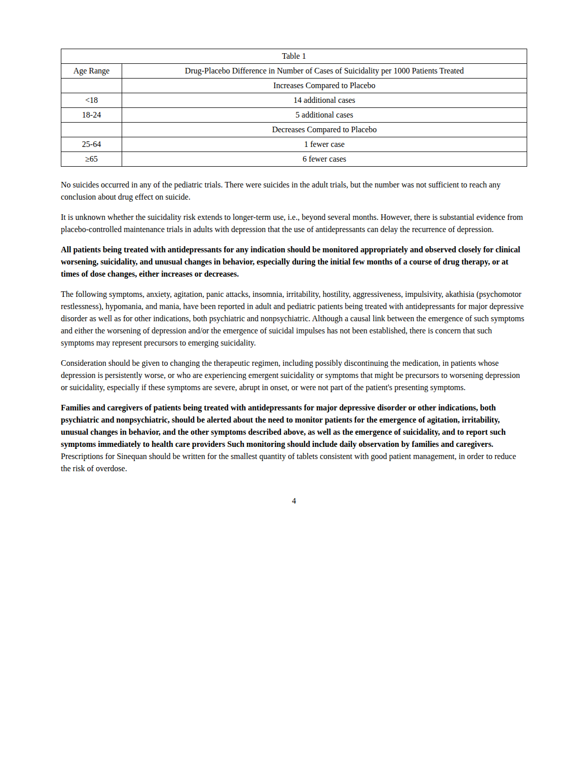Table 1
| Age Range | Drug-Placebo Difference in Number of Cases of Suicidality per 1000 Patients Treated |
| | Increases Compared to Placebo |
| <18 | 14 additional cases |
| 18-24 | 5 additional cases |
| | Decreases Compared to Placebo |
| 25-64 | 1 fewer case |
| ≥65 | 6 fewer cases |
No suicides occurred in any of the pediatric trials. There were suicides in the adult trials, but the number was not sufficient to reach any conclusion about drug effect on suicide.
It is unknown whether the suicidality risk extends to longer-term use, i.e., beyond several months. However, there is substantial evidence from placebo-controlled maintenance trials in adults with depression that the use of antidepressants can delay the recurrence of depression.
All patients being treated with antidepressants for any indication should be monitored appropriately and observed closely for clinical worsening, suicidality, and unusual changes in behavior, especially during the initial few months of a course of drug therapy, or at times of dose changes, either increases or decreases.
The following symptoms, anxiety, agitation, panic attacks, insomnia, irritability, hostility, aggressiveness, impulsivity, akathisia (psychomotor restlessness), hypomania, and mania, have been reported in adult and pediatric patients being treated with antidepressants for major depressive disorder as well as for other indications, both psychiatric and nonpsychiatric. Although a causal link between the emergence of such symptoms and either the worsening of depression and/or the emergence of suicidal impulses has not been established, there is concern that such symptoms may represent precursors to emerging suicidality.
Consideration should be given to changing the therapeutic regimen, including possibly discontinuing the medication, in patients whose depression is persistently worse, or who are experiencing emergent suicidality or symptoms that might be precursors to worsening depression or suicidality, especially if these symptoms are severe, abrupt in onset, or were not part of the patient's presenting symptoms.
Families and caregivers of patients being treated with antidepressants for major depressive disorder or other indications, both psychiatric and nonpsychiatric, should be alerted about the need to monitor patients for the emergence of agitation, irritability, unusual changes in behavior, and the other symptoms described above, as well as the emergence of suicidality, and to report such symptoms immediately to health care providers Such monitoring should include daily observation by families and caregivers. Prescriptions for Sinequan should be written for the smallest quantity of tablets consistent with good patient management, in order to reduce the risk of overdose.
4